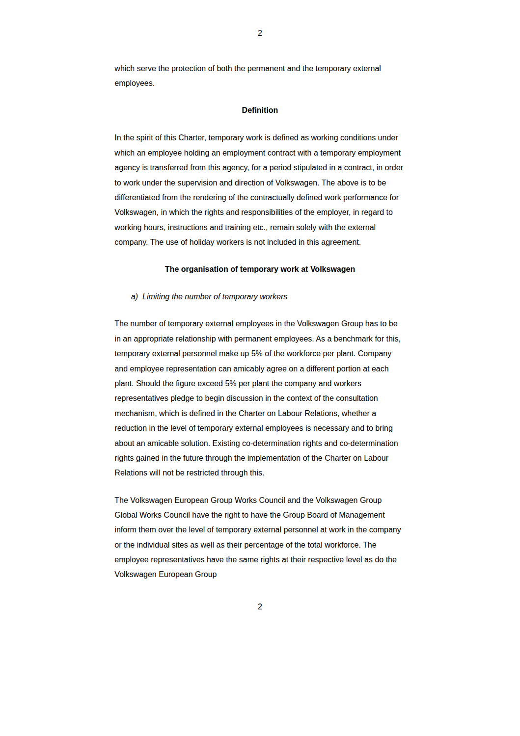2
which serve the protection of both the permanent and the temporary external employees.
Definition
In the spirit of this Charter, temporary work is defined as working conditions under which an employee holding an employment contract with a temporary employment agency is transferred from this agency, for a period stipulated in a contract, in order to work under the supervision and direction of Volkswagen. The above is to be differentiated from the rendering of the contractually defined work performance for Volkswagen, in which the rights and responsibilities of the employer, in regard to working hours, instructions and training etc., remain solely with the external company. The use of holiday workers is not included in this agreement.
The organisation of temporary work at Volkswagen
a) Limiting the number of temporary workers
The number of temporary external employees in the Volkswagen Group has to be in an appropriate relationship with permanent employees. As a benchmark for this, temporary external personnel make up 5% of the workforce per plant. Company and employee representation can amicably agree on a different portion at each plant. Should the figure exceed 5% per plant the company and workers representatives pledge to begin discussion in the context of the consultation mechanism, which is defined in the Charter on Labour Relations, whether a reduction in the level of temporary external employees is necessary and to bring about an amicable solution. Existing co-determination rights and co-determination rights gained in the future through the implementation of the Charter on Labour Relations will not be restricted through this.
The Volkswagen European Group Works Council and the Volkswagen Group Global Works Council have the right to have the Group Board of Management inform them over the level of temporary external personnel at work in the company or the individual sites as well as their percentage of the total workforce. The employee representatives have the same rights at their respective level as do the Volkswagen European Group
2